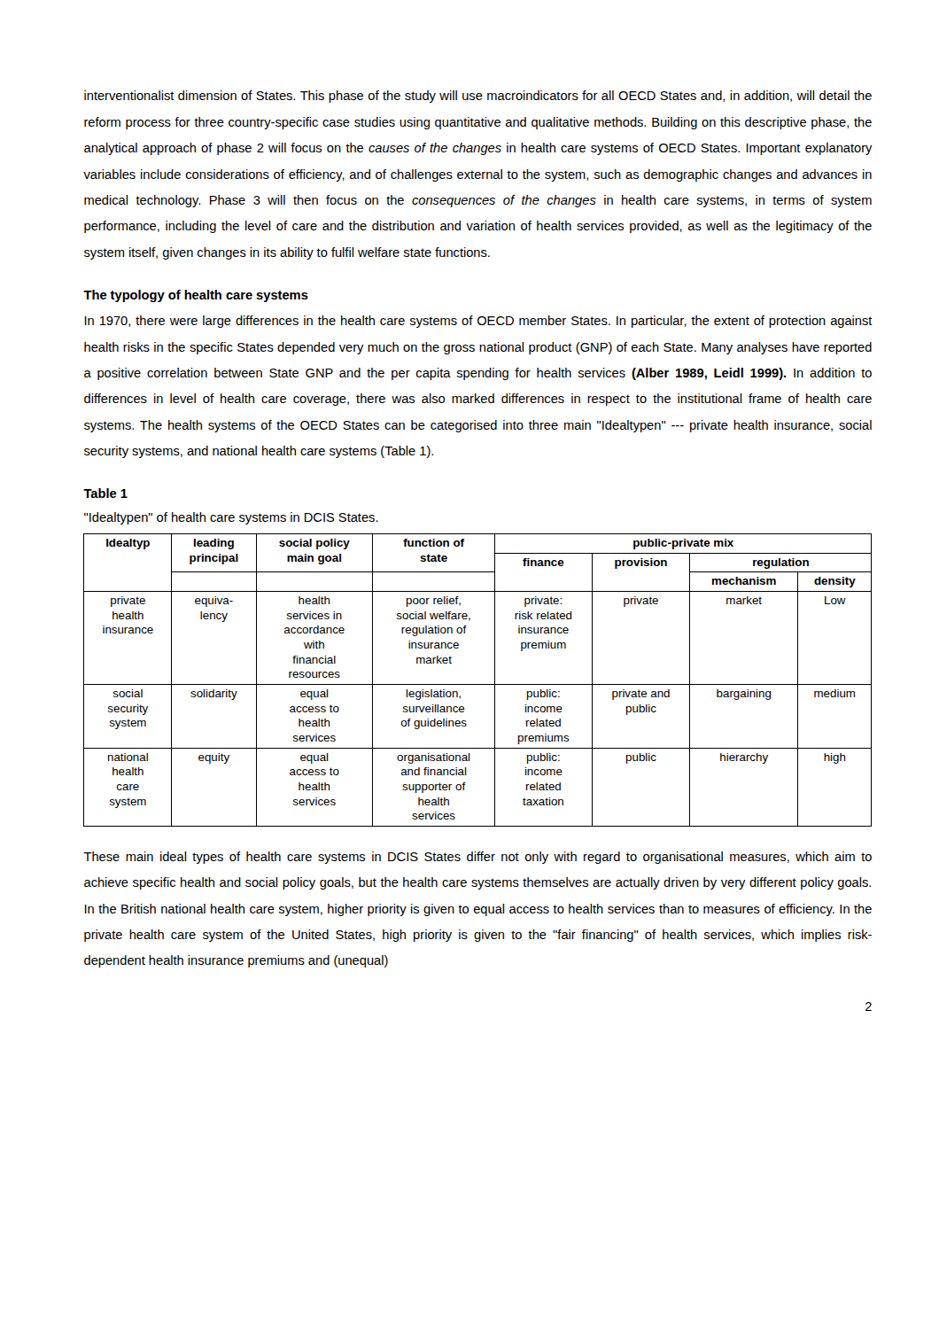interventionalist dimension of States. This phase of the study will use macroindicators for all OECD States and, in addition, will detail the reform process for three country-specific case studies using quantitative and qualitative methods. Building on this descriptive phase, the analytical approach of phase 2 will focus on the causes of the changes in health care systems of OECD States. Important explanatory variables include considerations of efficiency, and of challenges external to the system, such as demographic changes and advances in medical technology. Phase 3 will then focus on the consequences of the changes in health care systems, in terms of system performance, including the level of care and the distribution and variation of health services provided, as well as the legitimacy of the system itself, given changes in its ability to fulfil welfare state functions.
The typology of health care systems
In 1970, there were large differences in the health care systems of OECD member States. In particular, the extent of protection against health risks in the specific States depended very much on the gross national product (GNP) of each State. Many analyses have reported a positive correlation between State GNP and the per capita spending for health services (Alber 1989, Leidl 1999). In addition to differences in level of health care coverage, there was also marked differences in respect to the institutional frame of health care systems. The health systems of the OECD States can be categorised into three main "Idealtypen" --- private health insurance, social security systems, and national health care systems (Table 1).
Table 1
"Idealtypen" of health care systems in DCIS States.
| Idealtyp | leading principal | social policy main goal | function of state | public-private mix |
| --- | --- | --- | --- | --- |
| finance | provision | regulation |
| | | | mechanism | density |
| private health insurance | equiva- lency | health services in accordance with financial resources | poor relief, social welfare, regulation of insurance market | private: risk related insurance premium | private | market | Low |
| social security system | solidarity | equal access to health services | legislation, surveillance of guidelines | public: income related premiums | private and public | bargaining | medium |
| national health care system | equity | equal access to health services | organisational and financial supporter of health services | public: income related taxation | public | hierarchy | high |
These main ideal types of health care systems in DCIS States differ not only with regard to organisational measures, which aim to achieve specific health and social policy goals, but the health care systems themselves are actually driven by very different policy goals. In the British national health care system, higher priority is given to equal access to health services than to measures of efficiency. In the private health care system of the United States, high priority is given to the "fair financing" of health services, which implies risk-dependent health insurance premiums and (unequal)
2